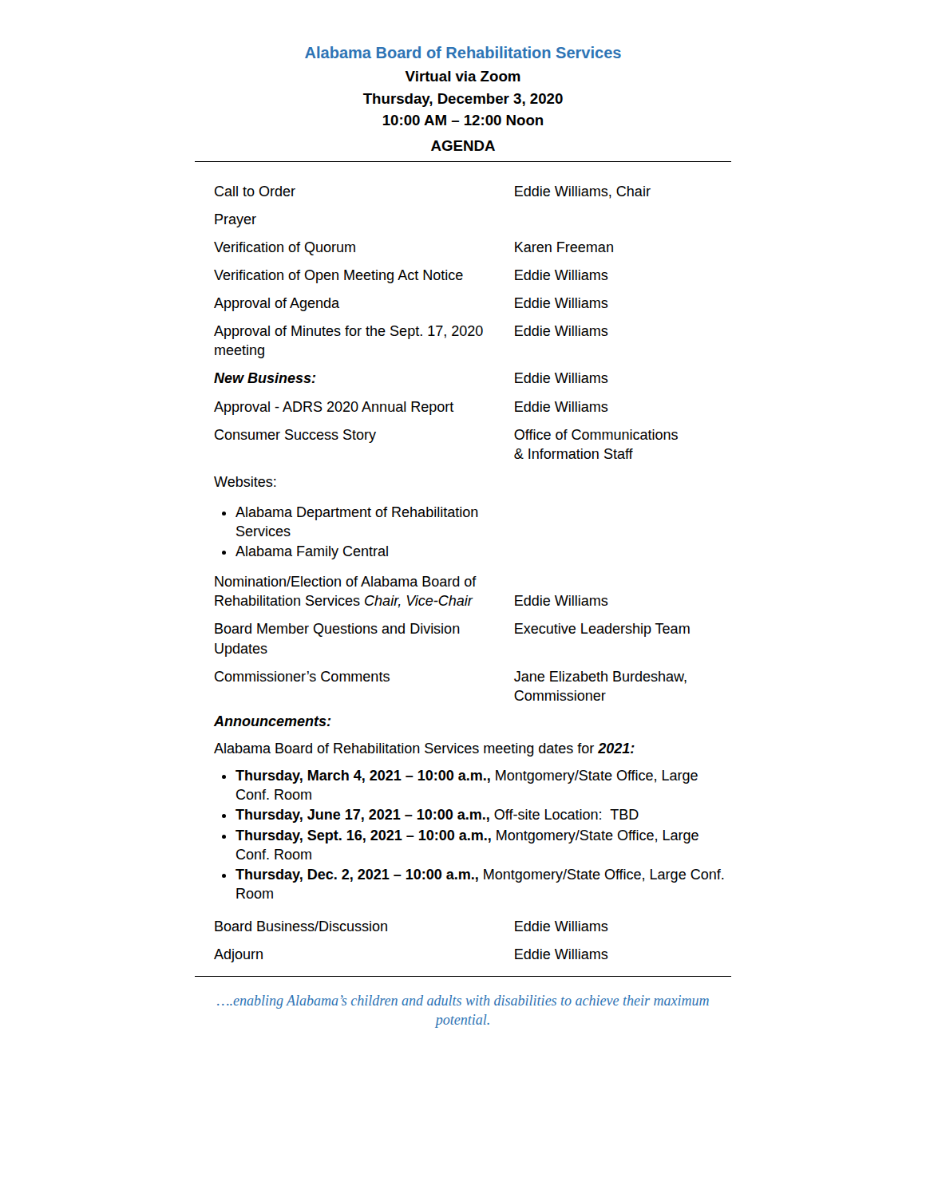Alabama Board of Rehabilitation Services
Virtual via Zoom
Thursday, December 3, 2020
10:00 AM – 12:00 Noon
AGENDA
| Call to Order | Eddie Williams, Chair |
| Prayer | |
| Verification of Quorum | Karen Freeman |
| Verification of Open Meeting Act Notice | Eddie Williams |
| Approval of Agenda | Eddie Williams |
| Approval of Minutes for the Sept. 17, 2020 meeting | Eddie Williams |
| New Business: | Eddie Williams |
| Approval - ADRS 2020 Annual Report | Eddie Williams |
| Consumer Success Story | Office of Communications & Information Staff |
| Websites: | |
| Alabama Department of Rehabilitation Services Alabama Family Central | |
| Nomination/Election of Alabama Board of Rehabilitation Services Chair, Vice-Chair | Eddie Williams |
| Board Member Questions and Division Updates | Executive Leadership Team |
| Commissioner’s Comments | Jane Elizabeth Burdeshaw, Commissioner |
Announcements:
Alabama Board of Rehabilitation Services meeting dates for 2021:
Thursday, March 4, 2021 – 10:00 a.m., Montgomery/State Office, Large Conf. Room
Thursday, June 17, 2021 – 10:00 a.m., Off-site Location: TBD
Thursday, Sept. 16, 2021 – 10:00 a.m., Montgomery/State Office, Large Conf. Room
Thursday, Dec. 2, 2021 – 10:00 a.m., Montgomery/State Office, Large Conf. Room
| Board Business/Discussion | Eddie Williams |
| Adjourn | Eddie Williams |
….enabling Alabama’s children and adults with disabilities to achieve their maximum potential.